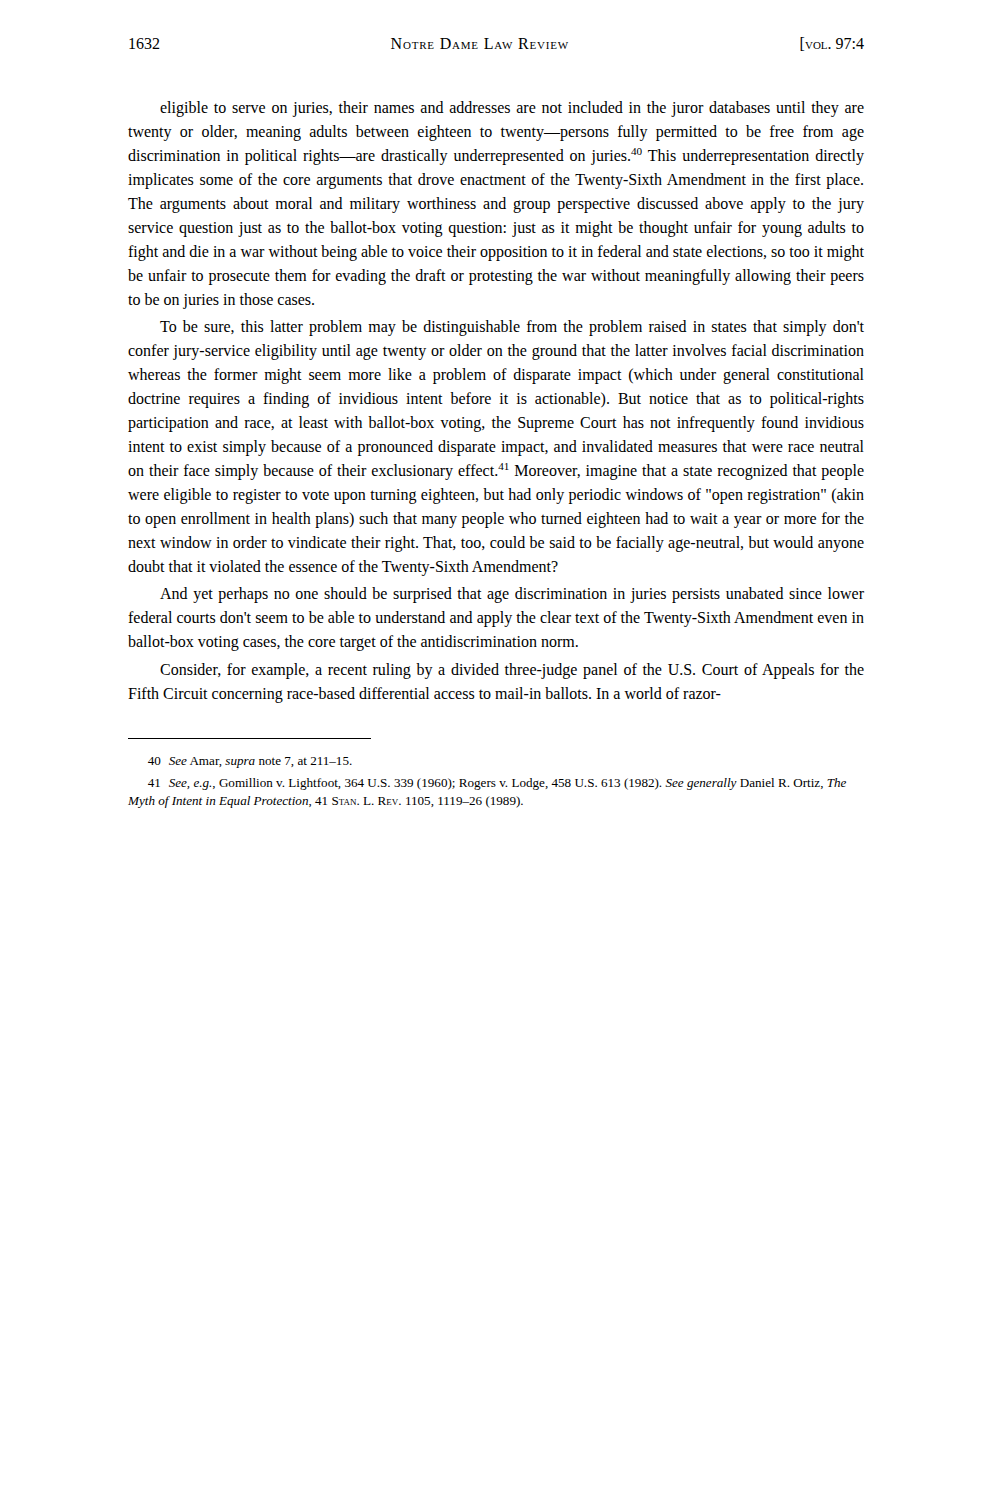1632 Notre Dame Law Review [vol. 97:4
eligible to serve on juries, their names and addresses are not included in the juror databases until they are twenty or older, meaning adults between eighteen to twenty—persons fully permitted to be free from age discrimination in political rights—are drastically underrepresented on juries.40 This underrepresentation directly implicates some of the core arguments that drove enactment of the Twenty-Sixth Amendment in the first place. The arguments about moral and military worthiness and group perspective discussed above apply to the jury service question just as to the ballot-box voting question: just as it might be thought unfair for young adults to fight and die in a war without being able to voice their opposition to it in federal and state elections, so too it might be unfair to prosecute them for evading the draft or protesting the war without meaningfully allowing their peers to be on juries in those cases.
To be sure, this latter problem may be distinguishable from the problem raised in states that simply don't confer jury-service eligibility until age twenty or older on the ground that the latter involves facial discrimination whereas the former might seem more like a problem of disparate impact (which under general constitutional doctrine requires a finding of invidious intent before it is actionable). But notice that as to political-rights participation and race, at least with ballot-box voting, the Supreme Court has not infrequently found invidious intent to exist simply because of a pronounced disparate impact, and invalidated measures that were race neutral on their face simply because of their exclusionary effect.41 Moreover, imagine that a state recognized that people were eligible to register to vote upon turning eighteen, but had only periodic windows of "open registration" (akin to open enrollment in health plans) such that many people who turned eighteen had to wait a year or more for the next window in order to vindicate their right. That, too, could be said to be facially age-neutral, but would anyone doubt that it violated the essence of the Twenty-Sixth Amendment?
And yet perhaps no one should be surprised that age discrimination in juries persists unabated since lower federal courts don't seem to be able to understand and apply the clear text of the Twenty-Sixth Amendment even in ballot-box voting cases, the core target of the antidiscrimination norm.
Consider, for example, a recent ruling by a divided three-judge panel of the U.S. Court of Appeals for the Fifth Circuit concerning race-based differential access to mail-in ballots. In a world of razor-
40 See Amar, supra note 7, at 211–15.
41 See, e.g., Gomillion v. Lightfoot, 364 U.S. 339 (1960); Rogers v. Lodge, 458 U.S. 613 (1982). See generally Daniel R. Ortiz, The Myth of Intent in Equal Protection, 41 Stan. L. Rev. 1105, 1119–26 (1989).